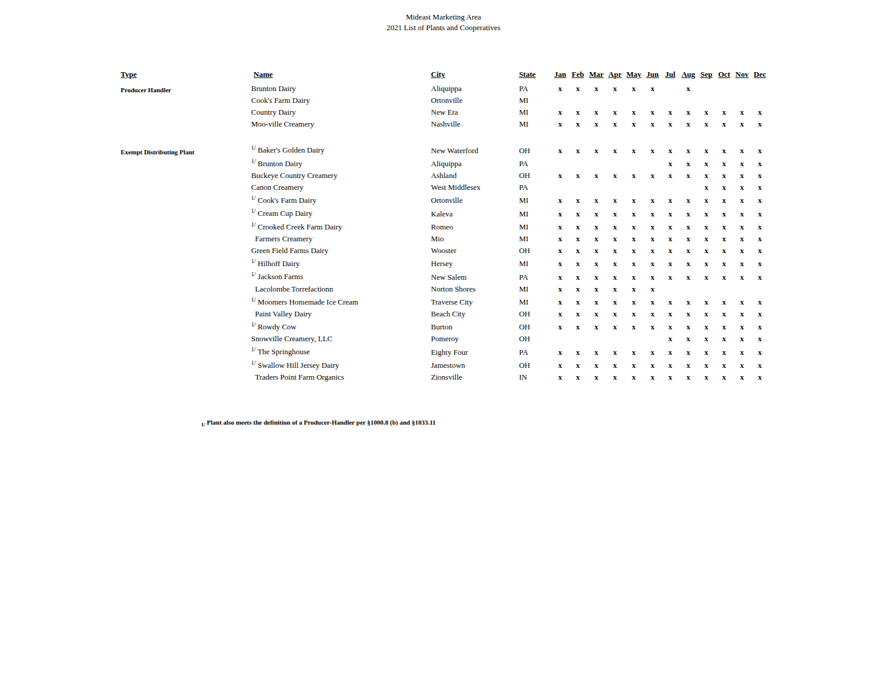Mideast Marketing Area
2021 List of Plants and Cooperatives
| Type | Name | City | State | Jan | Feb | Mar | Apr | May | Jun | Jul | Aug | Sep | Oct | Nov | Dec |
| --- | --- | --- | --- | --- | --- | --- | --- | --- | --- | --- | --- | --- | --- | --- | --- |
| Producer Handler | Brunton Dairy | Aliquippa | PA | x | x | x | x | x | x | | x | | | | |
| | Cook's Farm Dairy | Ortonville | MI | | | | | | | | | | | | |
| | Country Dairy | New Era | MI | x | x | x | x | x | x | x | x | x | x | x | x |
| | Moo-ville Creamery | Nashville | MI | x | x | x | x | x | x | x | x | x | x | x | x |
| Exempt Distributing Plant | 1/ Baker's Golden Dairy | New Waterford | OH | x | x | x | x | x | x | x | x | x | x | x | x |
| | 1/ Brunton Dairy | Aliquippa | PA | | | | | | | x | x | x | x | x | x |
| | Buckeye Country Creamery | Ashland | OH | x | x | x | x | x | x | x | x | x | x | x | x |
| | Canon Creamery | West Middlesex | PA | | | | | | | | | x | x | x | x |
| | 1/ Cook's Farm Dairy | Ortonville | MI | x | x | x | x | x | x | x | x | x | x | x | x |
| | 1/ Cream Cup Dairy | Kaleva | MI | x | x | x | x | x | x | x | x | x | x | x | x |
| | 1/ Crooked Creek Farm Dairy | Romeo | MI | x | x | x | x | x | x | x | x | x | x | x | x |
| | Farmers Creamery | Mio | MI | x | x | x | x | x | x | x | x | x | x | x | x |
| | Green Field Farms Dairy | Wooster | OH | x | x | x | x | x | x | x | x | x | x | x | x |
| | 1/ Hilhoff Dairy | Hersey | MI | x | x | x | x | x | x | x | x | x | x | x | x |
| | 1/ Jackson Farms | New Salem | PA | x | x | x | x | x | x | x | x | x | x | x | x |
| | Lacolombe Torrefactionn | Norton Shores | MI | x | x | x | x | x | x | | | | | | |
| | 1/ Moomers Homemade Ice Cream | Traverse City | MI | x | x | x | x | x | x | x | x | x | x | x | x |
| | Paint Valley Dairy | Beach City | OH | x | x | x | x | x | x | x | x | x | x | x | x |
| | 1/ Rowdy Cow | Burton | OH | x | x | x | x | x | x | x | x | x | x | x | x |
| | Snowville Creamery, LLC | Pomeroy | OH | | | | | | | x | x | x | x | x | x |
| | 1/ The Springhouse | Eighty Four | PA | x | x | x | x | x | x | x | x | x | x | x | x |
| | 1/ Swallow Hill Jersey Dairy | Jamestown | OH | x | x | x | x | x | x | x | x | x | x | x | x |
| | Traders Point Farm Organics | Zionsville | IN | x | x | x | x | x | x | x | x | x | x | x | x |
1/ Plant also meets the definition of a Producer-Handler per §1000.8 (b) and §1033.11